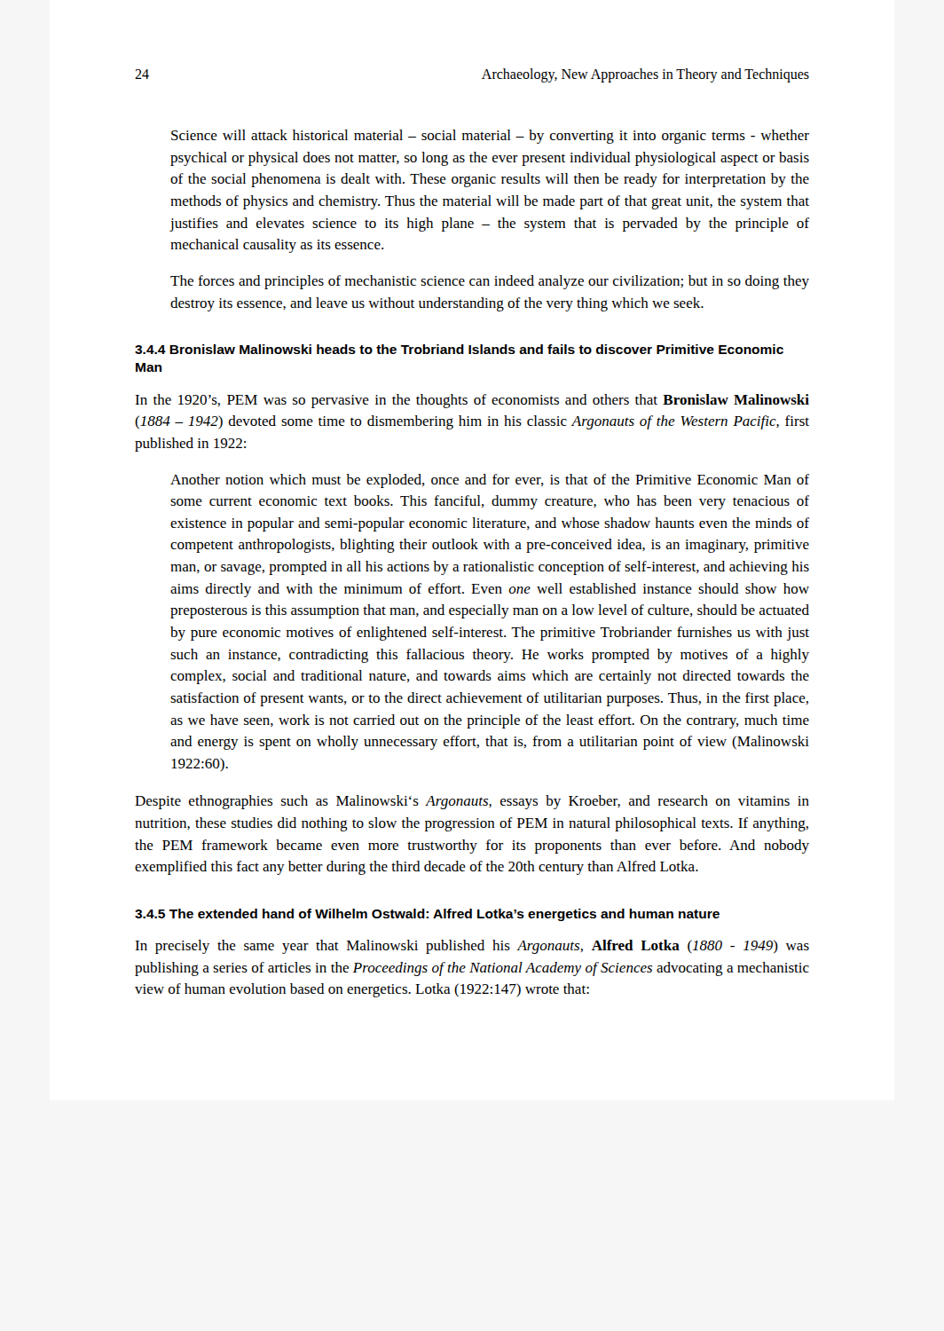24 Archaeology, New Approaches in Theory and Techniques
Science will attack historical material – social material – by converting it into organic terms - whether psychical or physical does not matter, so long as the ever present individual physiological aspect or basis of the social phenomena is dealt with. These organic results will then be ready for interpretation by the methods of physics and chemistry. Thus the material will be made part of that great unit, the system that justifies and elevates science to its high plane – the system that is pervaded by the principle of mechanical causality as its essence.
The forces and principles of mechanistic science can indeed analyze our civilization; but in so doing they destroy its essence, and leave us without understanding of the very thing which we seek.
3.4.4 Bronislaw Malinowski heads to the Trobriand Islands and fails to discover Primitive Economic Man
In the 1920’s, PEM was so pervasive in the thoughts of economists and others that Bronislaw Malinowski (1884 – 1942) devoted some time to dismembering him in his classic Argonauts of the Western Pacific, first published in 1922:
Another notion which must be exploded, once and for ever, is that of the Primitive Economic Man of some current economic text books. This fanciful, dummy creature, who has been very tenacious of existence in popular and semi-popular economic literature, and whose shadow haunts even the minds of competent anthropologists, blighting their outlook with a pre-conceived idea, is an imaginary, primitive man, or savage, prompted in all his actions by a rationalistic conception of self-interest, and achieving his aims directly and with the minimum of effort. Even one well established instance should show how preposterous is this assumption that man, and especially man on a low level of culture, should be actuated by pure economic motives of enlightened self-interest. The primitive Trobriander furnishes us with just such an instance, contradicting this fallacious theory. He works prompted by motives of a highly complex, social and traditional nature, and towards aims which are certainly not directed towards the satisfaction of present wants, or to the direct achievement of utilitarian purposes. Thus, in the first place, as we have seen, work is not carried out on the principle of the least effort. On the contrary, much time and energy is spent on wholly unnecessary effort, that is, from a utilitarian point of view (Malinowski 1922:60).
Despite ethnographies such as Malinowski‘s Argonauts, essays by Kroeber, and research on vitamins in nutrition, these studies did nothing to slow the progression of PEM in natural philosophical texts. If anything, the PEM framework became even more trustworthy for its proponents than ever before. And nobody exemplified this fact any better during the third decade of the 20th century than Alfred Lotka.
3.4.5 The extended hand of Wilhelm Ostwald: Alfred Lotka’s energetics and human nature
In precisely the same year that Malinowski published his Argonauts, Alfred Lotka (1880 - 1949) was publishing a series of articles in the Proceedings of the National Academy of Sciences advocating a mechanistic view of human evolution based on energetics. Lotka (1922:147) wrote that: